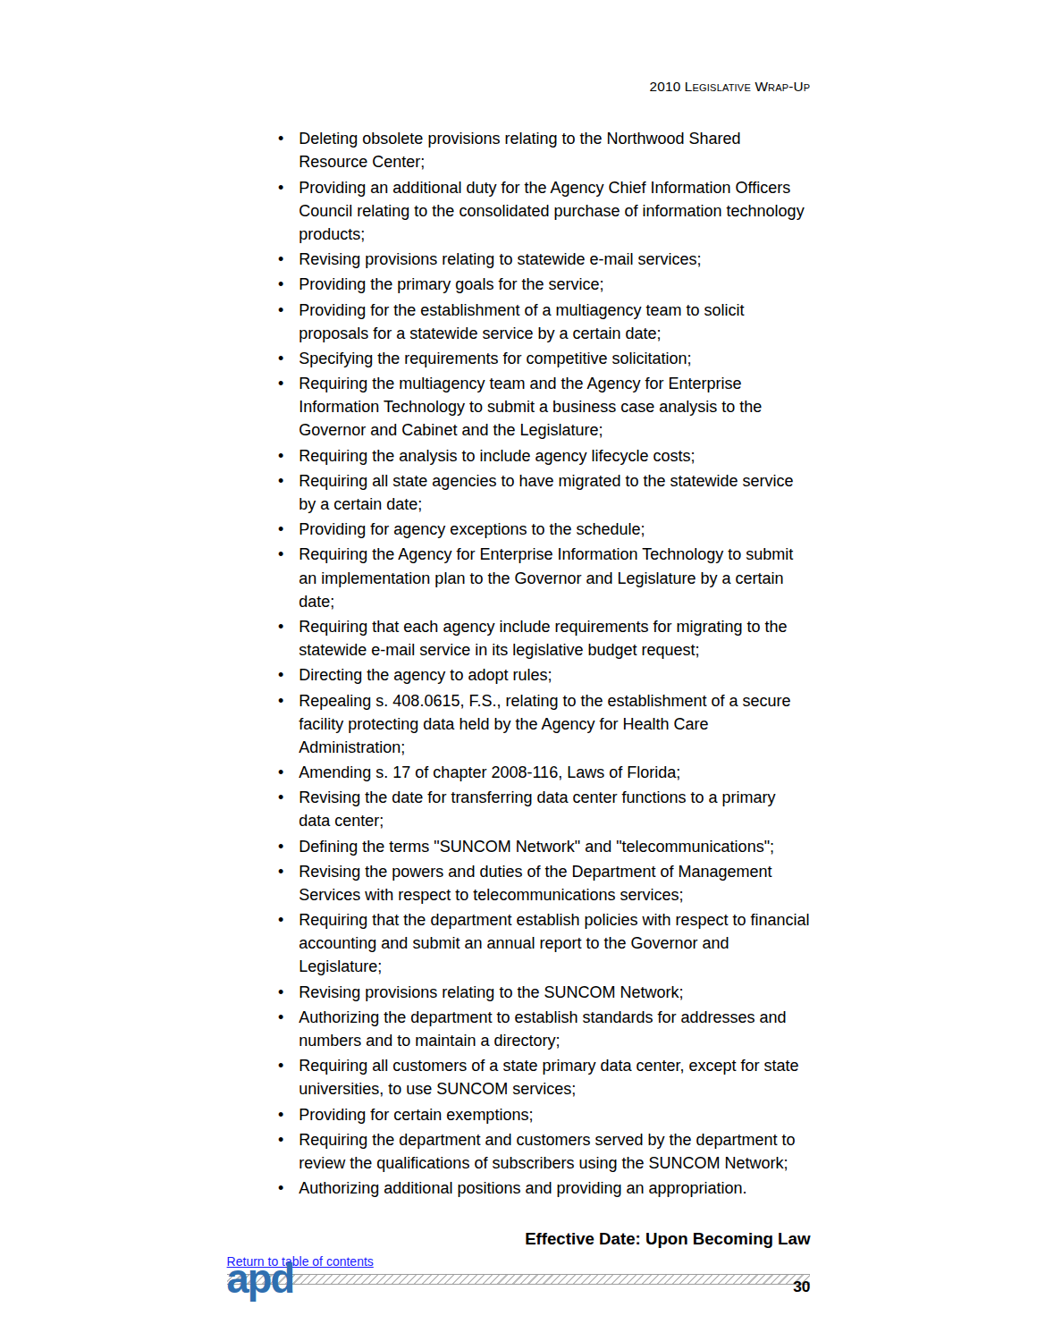2010 Legislative Wrap-Up
Deleting obsolete provisions relating to the Northwood Shared Resource Center;
Providing an additional duty for the Agency Chief Information Officers Council relating to the consolidated purchase of information technology products;
Revising provisions relating to statewide e-mail services;
Providing the primary goals for the service;
Providing for the establishment of a multiagency team to solicit proposals for a statewide service by a certain date;
Specifying the requirements for competitive solicitation;
Requiring the multiagency team and the Agency for Enterprise Information Technology to submit a business case analysis to the Governor and Cabinet and the Legislature;
Requiring the analysis to include agency lifecycle costs;
Requiring all state agencies to have migrated to the statewide service by a certain date;
Providing for agency exceptions to the schedule;
Requiring the Agency for Enterprise Information Technology to submit an implementation plan to the Governor and Legislature by a certain date;
Requiring that each agency include requirements for migrating to the statewide e-mail service in its legislative budget request;
Directing the agency to adopt rules;
Repealing s. 408.0615, F.S., relating to the establishment of a secure facility protecting data held by the Agency for Health Care Administration;
Amending s. 17 of chapter 2008-116, Laws of Florida;
Revising the date for transferring data center functions to a primary data center;
Defining the terms "SUNCOM Network" and "telecommunications";
Revising the powers and duties of the Department of Management Services with respect to telecommunications services;
Requiring that the department establish policies with respect to financial accounting and submit an annual report to the Governor and Legislature;
Revising provisions relating to the SUNCOM Network;
Authorizing the department to establish standards for addresses and numbers and to maintain a directory;
Requiring all customers of a state primary data center, except for state universities, to use SUNCOM services;
Providing for certain exemptions;
Requiring the department and customers served by the department to review the qualifications of subscribers using the SUNCOM Network;
Authorizing additional positions and providing an appropriation.
Effective Date: Upon Becoming Law
Return to table of contents
apd
30